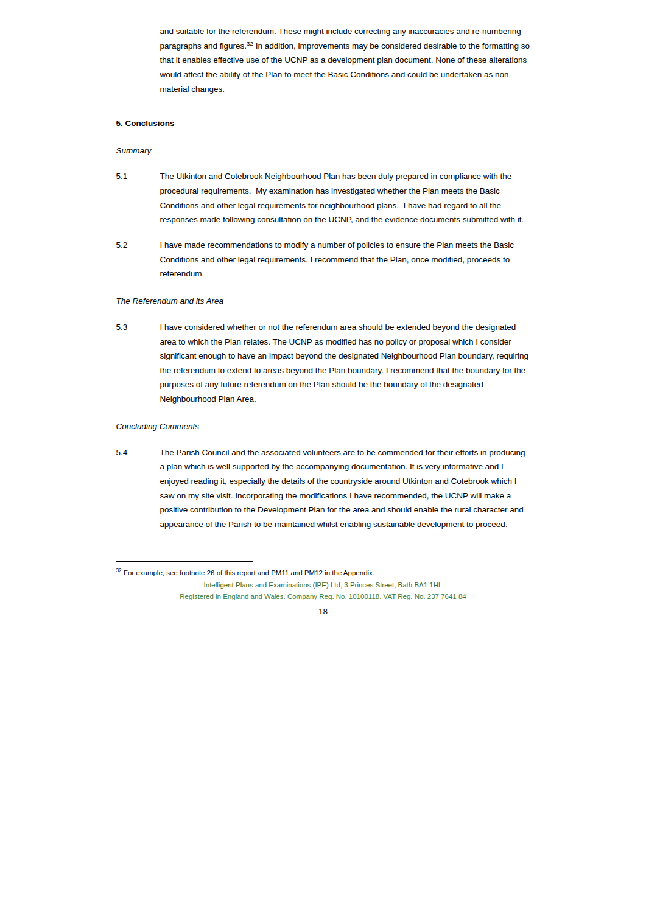and suitable for the referendum. These might include correcting any inaccuracies and re-numbering paragraphs and figures.32 In addition, improvements may be considered desirable to the formatting so that it enables effective use of the UCNP as a development plan document. None of these alterations would affect the ability of the Plan to meet the Basic Conditions and could be undertaken as non-material changes.
5. Conclusions
Summary
5.1 The Utkinton and Cotebrook Neighbourhood Plan has been duly prepared in compliance with the procedural requirements. My examination has investigated whether the Plan meets the Basic Conditions and other legal requirements for neighbourhood plans. I have had regard to all the responses made following consultation on the UCNP, and the evidence documents submitted with it.
5.2 I have made recommendations to modify a number of policies to ensure the Plan meets the Basic Conditions and other legal requirements. I recommend that the Plan, once modified, proceeds to referendum.
The Referendum and its Area
5.3 I have considered whether or not the referendum area should be extended beyond the designated area to which the Plan relates. The UCNP as modified has no policy or proposal which I consider significant enough to have an impact beyond the designated Neighbourhood Plan boundary, requiring the referendum to extend to areas beyond the Plan boundary. I recommend that the boundary for the purposes of any future referendum on the Plan should be the boundary of the designated Neighbourhood Plan Area.
Concluding Comments
5.4 The Parish Council and the associated volunteers are to be commended for their efforts in producing a plan which is well supported by the accompanying documentation. It is very informative and I enjoyed reading it, especially the details of the countryside around Utkinton and Cotebrook which I saw on my site visit. Incorporating the modifications I have recommended, the UCNP will make a positive contribution to the Development Plan for the area and should enable the rural character and appearance of the Parish to be maintained whilst enabling sustainable development to proceed.
32 For example, see footnote 26 of this report and PM11 and PM12 in the Appendix.
Intelligent Plans and Examinations (IPE) Ltd, 3 Princes Street, Bath BA1 1HL
Registered in England and Wales. Company Reg. No. 10100118. VAT Reg. No. 237 7641 84
18